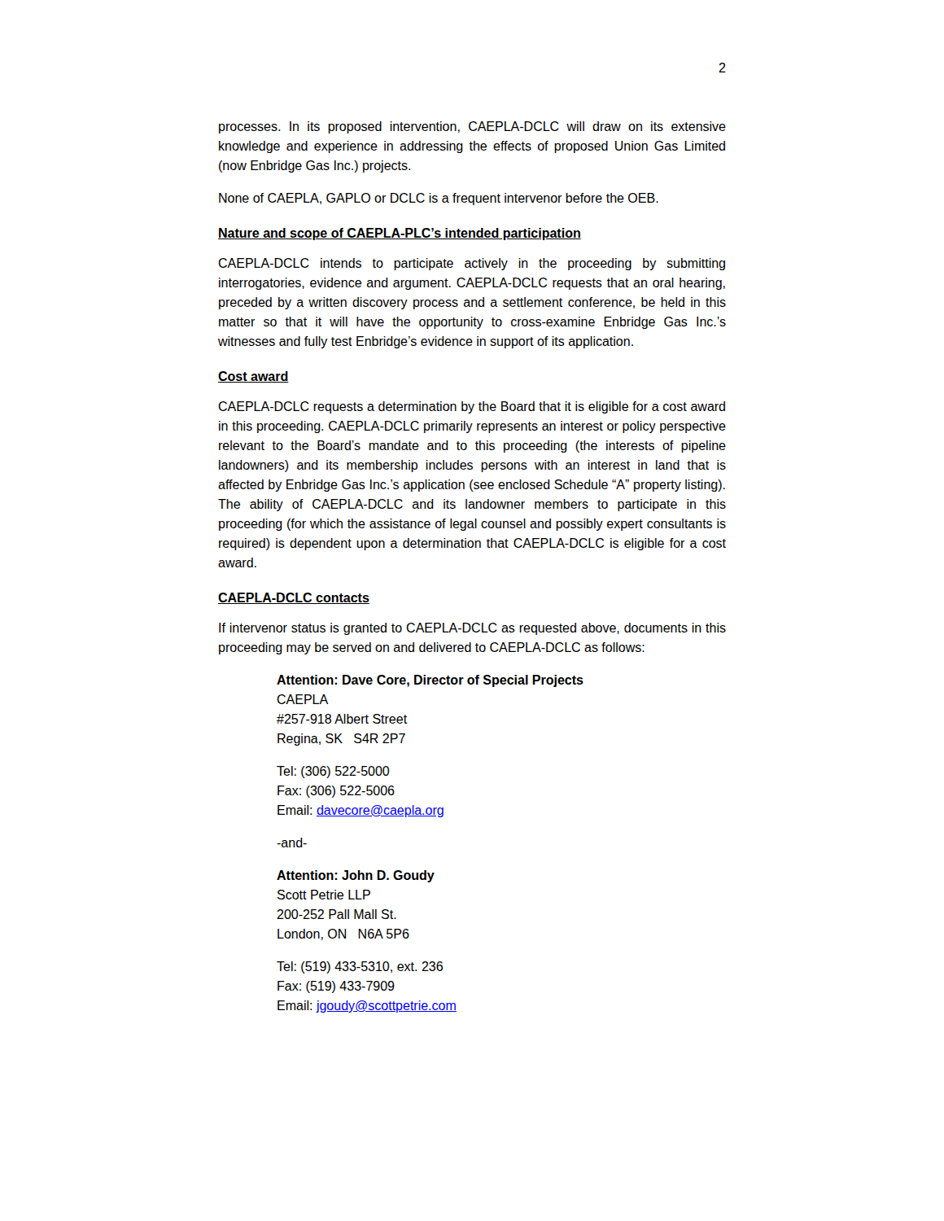2
processes. In its proposed intervention, CAEPLA-DCLC will draw on its extensive knowledge and experience in addressing the effects of proposed Union Gas Limited (now Enbridge Gas Inc.) projects.
None of CAEPLA, GAPLO or DCLC is a frequent intervenor before the OEB.
Nature and scope of CAEPLA-PLC’s intended participation
CAEPLA-DCLC intends to participate actively in the proceeding by submitting interrogatories, evidence and argument. CAEPLA-DCLC requests that an oral hearing, preceded by a written discovery process and a settlement conference, be held in this matter so that it will have the opportunity to cross-examine Enbridge Gas Inc.’s witnesses and fully test Enbridge’s evidence in support of its application.
Cost award
CAEPLA-DCLC requests a determination by the Board that it is eligible for a cost award in this proceeding. CAEPLA-DCLC primarily represents an interest or policy perspective relevant to the Board’s mandate and to this proceeding (the interests of pipeline landowners) and its membership includes persons with an interest in land that is affected by Enbridge Gas Inc.’s application (see enclosed Schedule “A” property listing). The ability of CAEPLA-DCLC and its landowner members to participate in this proceeding (for which the assistance of legal counsel and possibly expert consultants is required) is dependent upon a determination that CAEPLA-DCLC is eligible for a cost award.
CAEPLA-DCLC contacts
If intervenor status is granted to CAEPLA-DCLC as requested above, documents in this proceeding may be served on and delivered to CAEPLA-DCLC as follows:
Attention: Dave Core, Director of Special Projects
CAEPLA
#257-918 Albert Street
Regina, SK S4R 2P7
Tel: (306) 522-5000
Fax: (306) 522-5006
Email: davecore@caepla.org
-and-
Attention: John D. Goudy
Scott Petrie LLP
200-252 Pall Mall St.
London, ON N6A 5P6
Tel: (519) 433-5310, ext. 236
Fax: (519) 433-7909
Email: jgoudy@scottpetrie.com